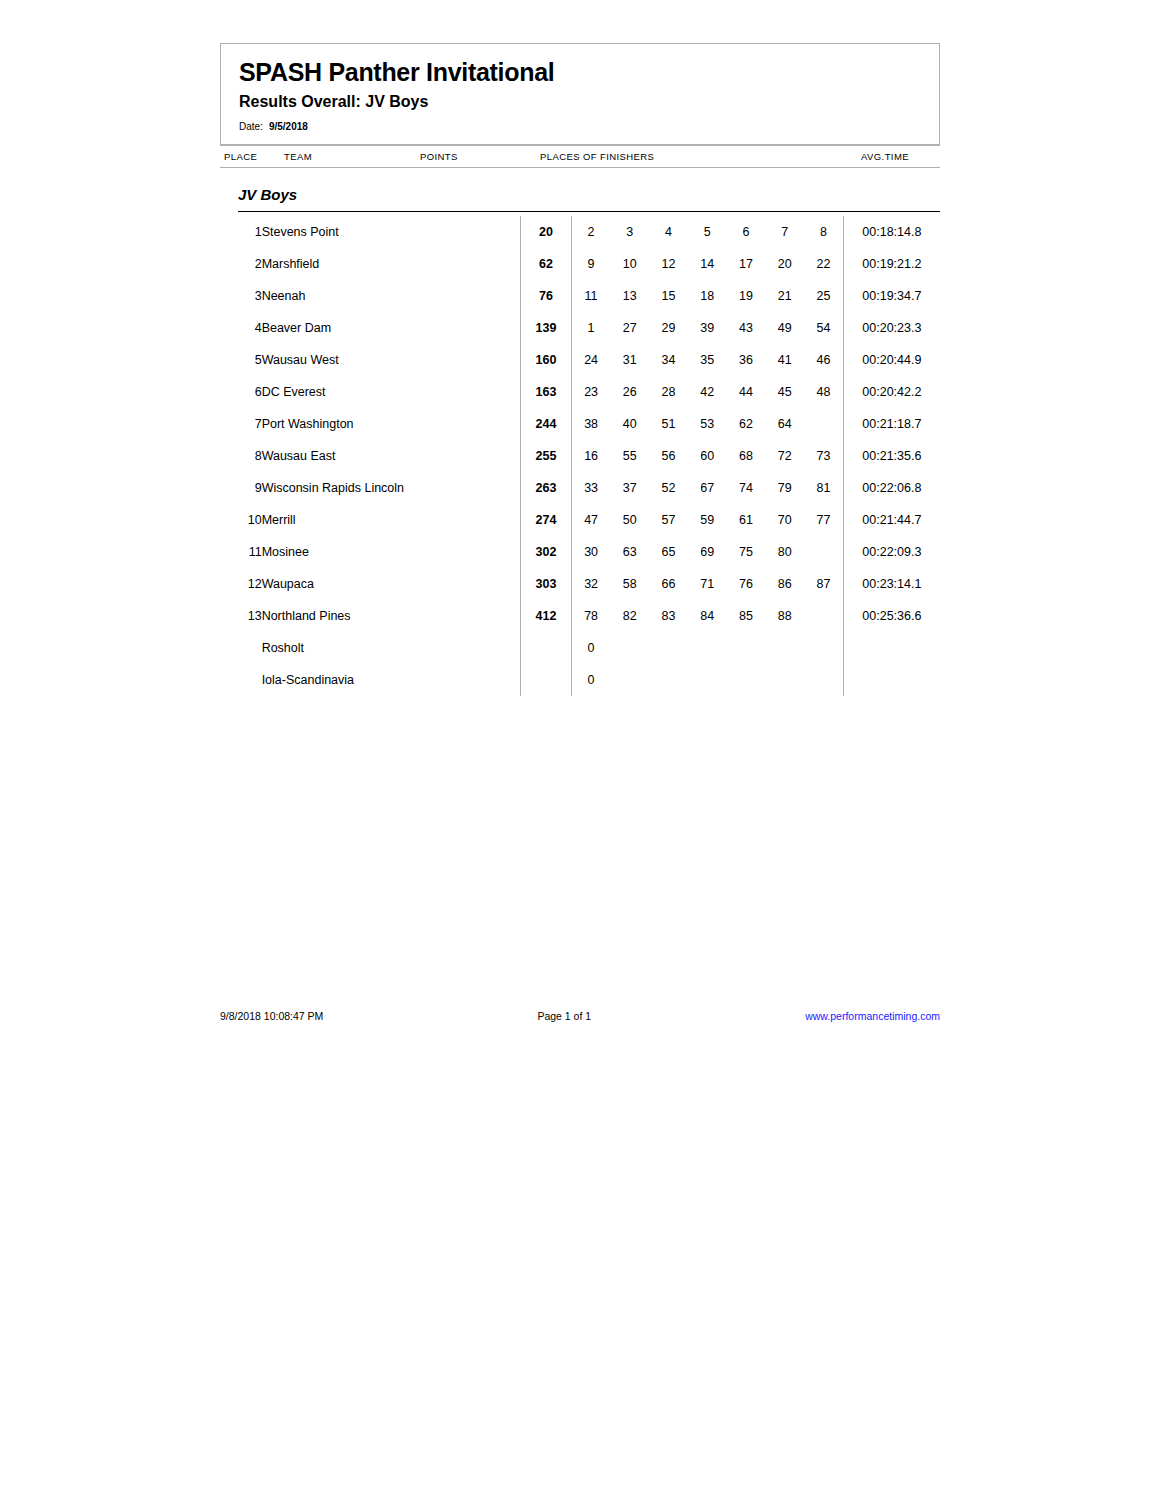SPASH Panther Invitational
Results Overall: JV Boys
Date: 9/5/2018
PLACE
TEAM
POINTS
PLACES OF FINISHERS
AVG.TIME
JV Boys
| 1 | Stevens Point | 20 | 2 | 3 | 4 | 5 | 6 | 7 | 8 | 00:18:14.8 |
| 2 | Marshfield | 62 | 9 | 10 | 12 | 14 | 17 | 20 | 22 | 00:19:21.2 |
| 3 | Neenah | 76 | 11 | 13 | 15 | 18 | 19 | 21 | 25 | 00:19:34.7 |
| 4 | Beaver Dam | 139 | 1 | 27 | 29 | 39 | 43 | 49 | 54 | 00:20:23.3 |
| 5 | Wausau West | 160 | 24 | 31 | 34 | 35 | 36 | 41 | 46 | 00:20:44.9 |
| 6 | DC Everest | 163 | 23 | 26 | 28 | 42 | 44 | 45 | 48 | 00:20:42.2 |
| 7 | Port Washington | 244 | 38 | 40 | 51 | 53 | 62 | 64 | | 00:21:18.7 |
| 8 | Wausau East | 255 | 16 | 55 | 56 | 60 | 68 | 72 | 73 | 00:21:35.6 |
| 9 | Wisconsin Rapids Lincoln | 263 | 33 | 37 | 52 | 67 | 74 | 79 | 81 | 00:22:06.8 |
| 10 | Merrill | 274 | 47 | 50 | 57 | 59 | 61 | 70 | 77 | 00:21:44.7 |
| 11 | Mosinee | 302 | 30 | 63 | 65 | 69 | 75 | 80 | | 00:22:09.3 |
| 12 | Waupaca | 303 | 32 | 58 | 66 | 71 | 76 | 86 | 87 | 00:23:14.1 |
| 13 | Northland Pines | 412 | 78 | 82 | 83 | 84 | 85 | 88 | | 00:25:36.6 |
| | Rosholt | | 0 | | | | | | | |
| | Iola-Scandinavia | | 0 | | | | | | | |
9/8/2018 10:08:47 PM Page 1 of 1 www.performancetiming.com